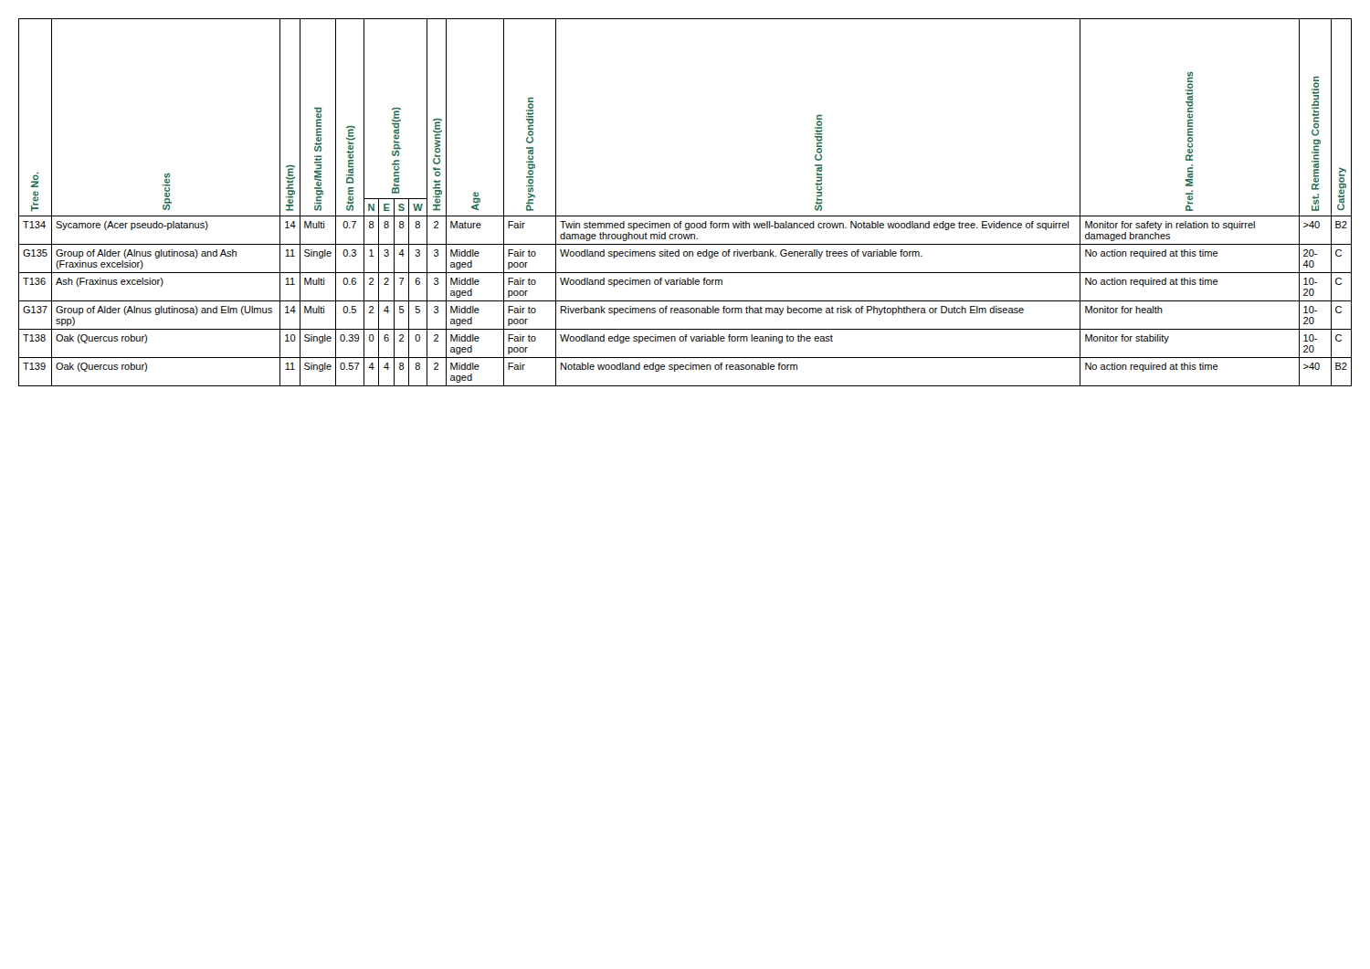| Tree No. | Species | Height(m) | Single/Multi Stemmed | Stem Diameter(m) | Branch Spread(m) | Height of Crown(m) | Age | Physiological Condition | Structural Condition | Prel. Man. Recommendations | Est. Remaining Contribution | Category |
| --- | --- | --- | --- | --- | --- | --- | --- | --- | --- | --- | --- | --- |
| N | E | S | W |
| T134 | Sycamore (Acer pseudo-platanus) | 14 | Multi | 0.7 | 8 | 8 | 8 | 8 | 2 | Mature | Fair | Twin stemmed specimen of good form with well-balanced crown. Notable woodland edge tree. Evidence of squirrel damage throughout mid crown. | Monitor for safety in relation to squirrel damaged branches | >40 | B2 |
| G135 | Group of Alder (Alnus glutinosa) and Ash (Fraxinus excelsior) | 11 | Single | 0.3 | 1 | 3 | 4 | 3 | 3 | Middle aged | Fair to poor | Woodland specimens sited on edge of riverbank. Generally trees of variable form. | No action required at this time | 20-40 | C |
| T136 | Ash (Fraxinus excelsior) | 11 | Multi | 0.6 | 2 | 2 | 7 | 6 | 3 | Middle aged | Fair to poor | Woodland specimen of variable form | No action required at this time | 10-20 | C |
| G137 | Group of Alder (Alnus glutinosa) and Elm (Ulmus spp) | 14 | Multi | 0.5 | 2 | 4 | 5 | 5 | 3 | Middle aged | Fair to poor | Riverbank specimens of reasonable form that may become at risk of Phytophthera or Dutch Elm disease | Monitor for health | 10-20 | C |
| T138 | Oak (Quercus robur) | 10 | Single | 0.39 | 0 | 6 | 2 | 0 | 2 | Middle aged | Fair to poor | Woodland edge specimen of variable form leaning to the east | Monitor for stability | 10-20 | C |
| T139 | Oak (Quercus robur) | 11 | Single | 0.57 | 4 | 4 | 8 | 8 | 2 | Middle aged | Fair | Notable woodland edge specimen of reasonable form | No action required at this time | >40 | B2 |